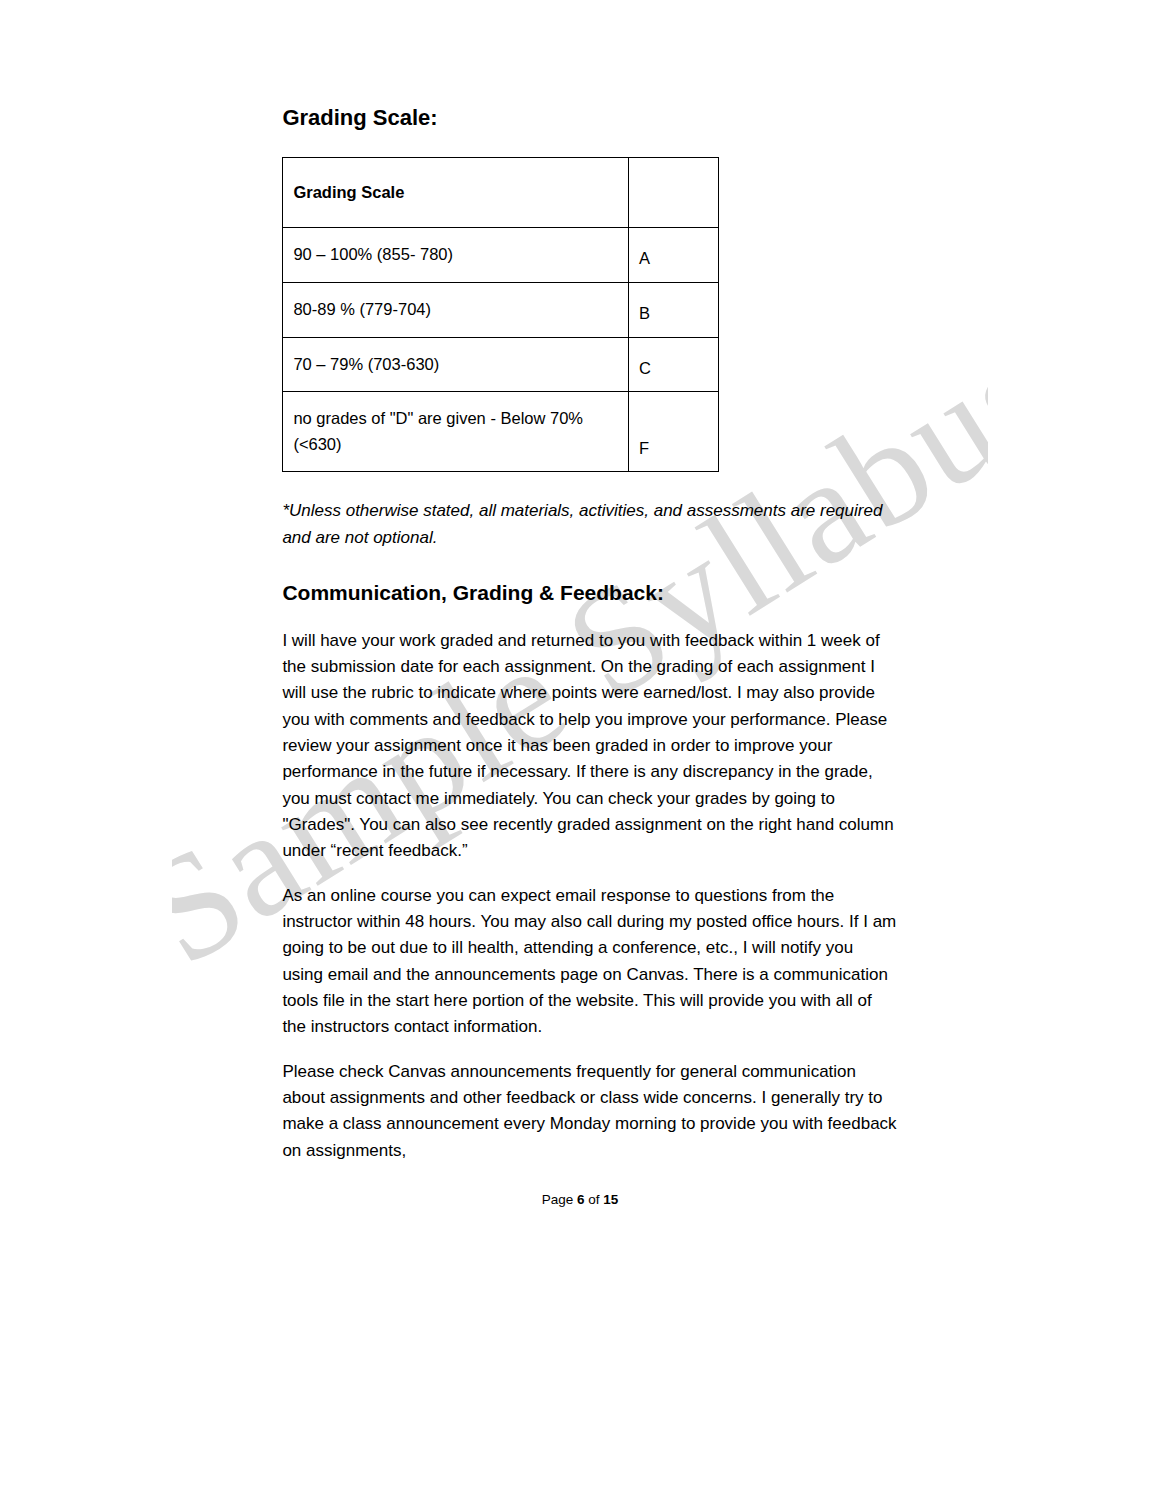Sample Syllabus
Grading Scale:
| Grading Scale | |
| 90 – 100% (855- 780) | A |
| 80-89 % (779-704) | B |
| 70 – 79% (703-630) | C |
| no grades of "D" are given - Below 70% (<630) | F |
*Unless otherwise stated, all materials, activities, and assessments are required and are not optional.
Communication, Grading & Feedback:
I will have your work graded and returned to you with feedback within 1 week of the submission date for each assignment. On the grading of each assignment I will use the rubric to indicate where points were earned/lost. I may also provide you with comments and feedback to help you improve your performance. Please review your assignment once it has been graded in order to improve your performance in the future if necessary. If there is any discrepancy in the grade, you must contact me immediately. You can check your grades by going to "Grades". You can also see recently graded assignment on the right hand column under “recent feedback.”
As an online course you can expect email response to questions from the instructor within 48 hours. You may also call during my posted office hours. If I am going to be out due to ill health, attending a conference, etc., I will notify you using email and the announcements page on Canvas. There is a communication tools file in the start here portion of the website. This will provide you with all of the instructors contact information.
Please check Canvas announcements frequently for general communication about assignments and other feedback or class wide concerns. I generally try to make a class announcement every Monday morning to provide you with feedback on assignments,
Page 6 of 15